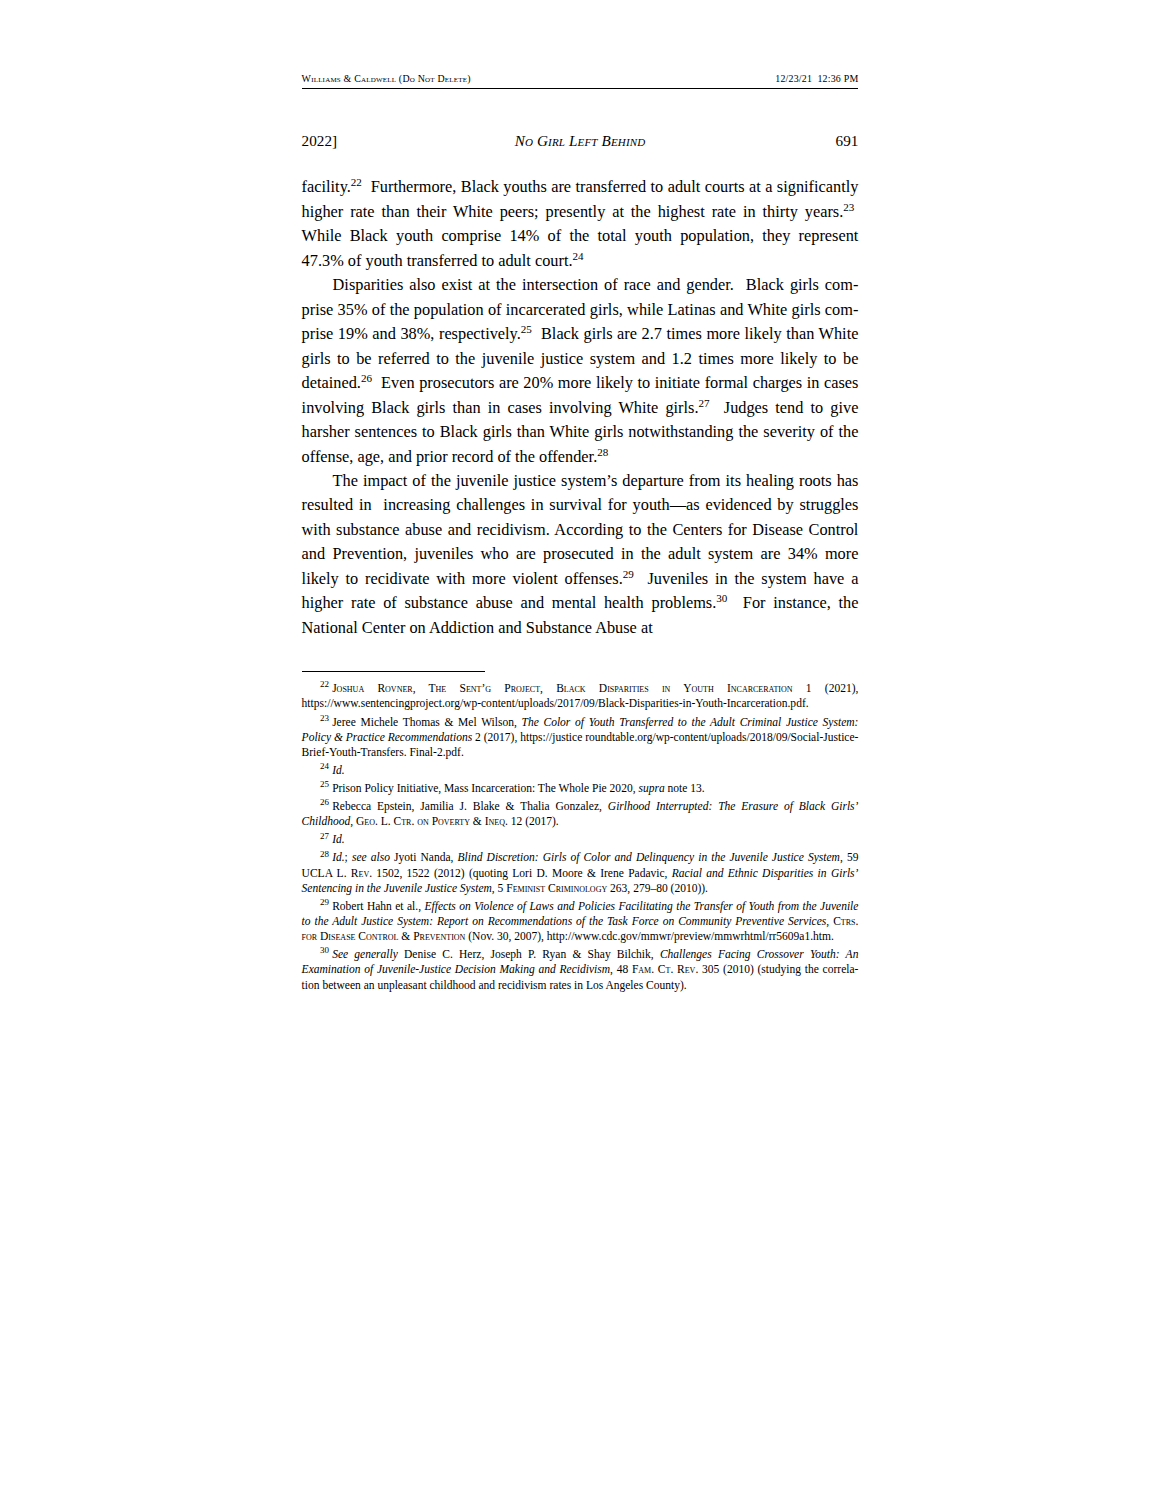Williams & Caldwell (Do Not Delete) 12/23/21 12:36 PM
2022] No Girl Left Behind 691
facility.22 Furthermore, Black youths are transferred to adult courts at a significantly higher rate than their White peers; presently at the highest rate in thirty years.23 While Black youth comprise 14% of the total youth population, they represent 47.3% of youth transferred to adult court.24
Disparities also exist at the intersection of race and gender. Black girls comprise 35% of the population of incarcerated girls, while Latinas and White girls comprise 19% and 38%, respectively.25 Black girls are 2.7 times more likely than White girls to be referred to the juvenile justice system and 1.2 times more likely to be detained.26 Even prosecutors are 20% more likely to initiate formal charges in cases involving Black girls than in cases involving White girls.27 Judges tend to give harsher sentences to Black girls than White girls notwithstanding the severity of the offense, age, and prior record of the offender.28
The impact of the juvenile justice system’s departure from its healing roots has resulted in increasing challenges in survival for youth—as evidenced by struggles with substance abuse and recidivism. According to the Centers for Disease Control and Prevention, juveniles who are prosecuted in the adult system are 34% more likely to recidivate with more violent offenses.29 Juveniles in the system have a higher rate of substance abuse and mental health problems.30 For instance, the National Center on Addiction and Substance Abuse at
22Joshua Rovner, The Sent’g Project, Black Disparities in Youth Incarceration 1 (2021), https://www.sentencingproject.org/wp-content/uploads/2017/09/Black-Disparities-in-Youth-Incarceration.pdf.
23Jeree Michele Thomas & Mel Wilson, The Color of Youth Transferred to the Adult Criminal Justice System: Policy & Practice Recommendations 2 (2017), https://justice roundtable.org/wp-content/uploads/2018/09/Social-Justice-Brief-Youth-Transfers. Final-2.pdf.
24Id.
25Prison Policy Initiative, Mass Incarceration: The Whole Pie 2020, supra note 13.
26Rebecca Epstein, Jamilia J. Blake & Thalia Gonzalez, Girlhood Interrupted: The Erasure of Black Girls’ Childhood, Geo. L. Ctr. on Poverty & Ineq. 12 (2017).
27Id.
28Id.; see also Jyoti Nanda, Blind Discretion: Girls of Color and Delinquency in the Juvenile Justice System, 59 UCLA L. Rev. 1502, 1522 (2012) (quoting Lori D. Moore & Irene Padavic, Racial and Ethnic Disparities in Girls’ Sentencing in the Juvenile Justice System, 5 Feminist Criminology 263, 279–80 (2010)).
29Robert Hahn et al., Effects on Violence of Laws and Policies Facilitating the Transfer of Youth from the Juvenile to the Adult Justice System: Report on Recommendations of the Task Force on Community Preventive Services, Ctrs. for Disease Control & Prevention (Nov. 30, 2007), http://www.cdc.gov/mmwr/preview/mmwrhtml/rr5609a1.htm.
30See generally Denise C. Herz, Joseph P. Ryan & Shay Bilchik, Challenges Facing Crossover Youth: An Examination of Juvenile-Justice Decision Making and Recidivism, 48 Fam. Ct. Rev. 305 (2010) (studying the correlation between an unpleasant childhood and recidivism rates in Los Angeles County).